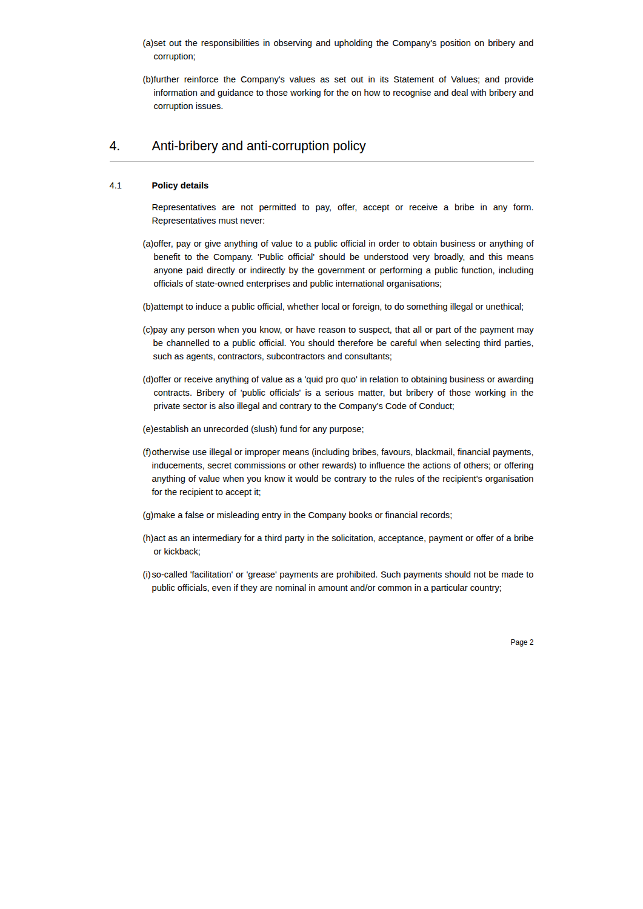(a) set out the responsibilities in observing and upholding the Company's position on bribery and corruption;
(b) further reinforce the Company's values as set out in its Statement of Values; and provide information and guidance to those working for the on how to recognise and deal with bribery and corruption issues.
4. Anti-bribery and anti-corruption policy
4.1 Policy details
Representatives are not permitted to pay, offer, accept or receive a bribe in any form. Representatives must never:
(a) offer, pay or give anything of value to a public official in order to obtain business or anything of benefit to the Company. 'Public official' should be understood very broadly, and this means anyone paid directly or indirectly by the government or performing a public function, including officials of state-owned enterprises and public international organisations;
(b) attempt to induce a public official, whether local or foreign, to do something illegal or unethical;
(c) pay any person when you know, or have reason to suspect, that all or part of the payment may be channelled to a public official. You should therefore be careful when selecting third parties, such as agents, contractors, subcontractors and consultants;
(d) offer or receive anything of value as a 'quid pro quo' in relation to obtaining business or awarding contracts. Bribery of 'public officials' is a serious matter, but bribery of those working in the private sector is also illegal and contrary to the Company's Code of Conduct;
(e) establish an unrecorded (slush) fund for any purpose;
(f) otherwise use illegal or improper means (including bribes, favours, blackmail, financial payments, inducements, secret commissions or other rewards) to influence the actions of others; or offering anything of value when you know it would be contrary to the rules of the recipient's organisation for the recipient to accept it;
(g) make a false or misleading entry in the Company books or financial records;
(h) act as an intermediary for a third party in the solicitation, acceptance, payment or offer of a bribe or kickback;
(i) so-called 'facilitation' or 'grease' payments are prohibited. Such payments should not be made to public officials, even if they are nominal in amount and/or common in a particular country;
Page 2